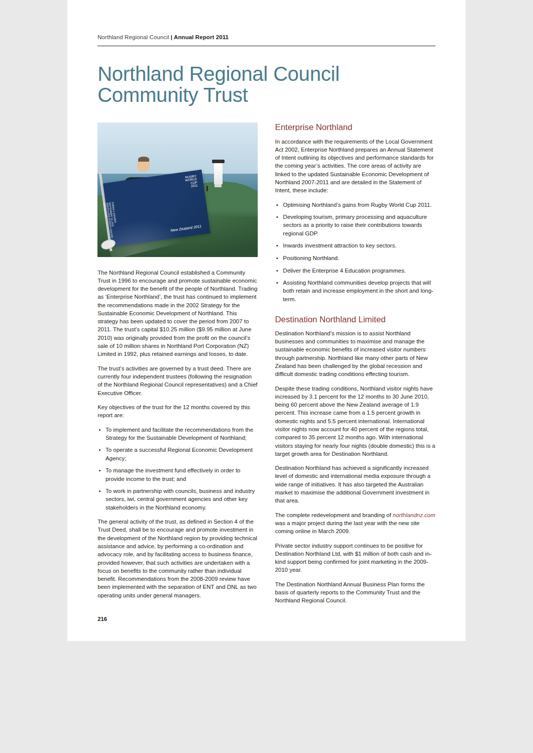Northland Regional Council | Annual Report 2011
Northland Regional Council Community Trust
RUGBY
WORLD
CUP
2011
TONGA v CANADA
SEPTEMBER 14, 2011
NORTHLAND EVENTS CENTRE
WHANGAREI
New Zealand 2011
The Northland Regional Council established a Community Trust in 1996 to encourage and promote sustainable economic development for the benefit of the people of Northland. Trading as ‘Enterprise Northland’, the trust has continued to implement the recommendations made in the 2002 Strategy for the Sustainable Economic Development of Northland. This strategy has been updated to cover the period from 2007 to 2011. The trust’s capital $10.25 million ($9.95 million at June 2010) was originally provided from the profit on the council’s sale of 10 million shares in Northland Port Corporation (NZ) Limited in 1992, plus retained earnings and losses, to date.
The trust’s activities are governed by a trust deed. There are currently four independent trustees (following the resignation of the Northland Regional Council representatives) and a Chief Executive Officer.
Key objectives of the trust for the 12 months covered by this report are:
To implement and facilitate the recommendations from the Strategy for the Sustainable Development of Northland;
To operate a successful Regional Economic Development Agency;
To manage the investment fund effectively in order to provide income to the trust; and
To work in partnership with councils, business and industry sectors, iwi, central government agencies and other key stakeholders in the Northland economy.
The general activity of the trust, as defined in Section 4 of the Trust Deed, shall be to encourage and promote investment in the development of the Northland region by providing technical assistance and advice, by performing a co-ordination and advocacy role, and by facilitating access to business finance, provided however, that such activities are undertaken with a focus on benefits to the community rather than individual benefit. Recommendations from the 2008-2009 review have been implemented with the separation of ENT and DNL as two operating units under general managers.
Enterprise Northland
In accordance with the requirements of the Local Government Act 2002, Enterprise Northland prepares an Annual Statement of Intent outlining its objectives and performance standards for the coming year’s activities. The core areas of activity are linked to the updated Sustainable Economic Development of Northland 2007-2011 and are detailed in the Statement of Intent, these include:
Optimising Northland’s gains from Rugby World Cup 2011.
Developing tourism, primary processing and aquaculture sectors as a priority to raise their contributions towards regional GDP.
Inwards investment attraction to key sectors.
Positioning Northland.
Deliver the Enterprise 4 Education programmes.
Assisting Northland communities develop projects that will both retain and increase employment in the short and long-term.
Destination Northland Limited
Destination Northland’s mission is to assist Northland businesses and communities to maximise and manage the sustainable economic benefits of increased visitor numbers through partnership. Northland like many other parts of New Zealand has been challenged by the global recession and difficult domestic trading conditions effecting tourism.
Despite these trading conditions, Northland visitor nights have increased by 3.1 percent for the 12 months to 30 June 2010, being 60 percent above the New Zealand average of 1.9 percent. This increase came from a 1.5 percent growth in domestic nights and 5.5 percent international. International visitor nights now account for 40 percent of the regions total, compared to 35 percent 12 months ago. With international visitors staying for nearly four nights (double domestic) this is a target growth area for Destination Northland.
Destination Northland has achieved a significantly increased level of domestic and international media exposure through a wide range of initiatives. It has also targeted the Australian market to maximise the additional Government investment in that area.
The complete redevelopment and branding of northlandnz.com was a major project during the last year with the new site coming online in March 2009.
Private sector industry support continues to be positive for Destination Northland Ltd, with $1 million of both cash and in-kind support being confirmed for joint marketing in the 2009-2010 year.
The Destination Northland Annual Business Plan forms the basis of quarterly reports to the Community Trust and the Northland Regional Council.
216